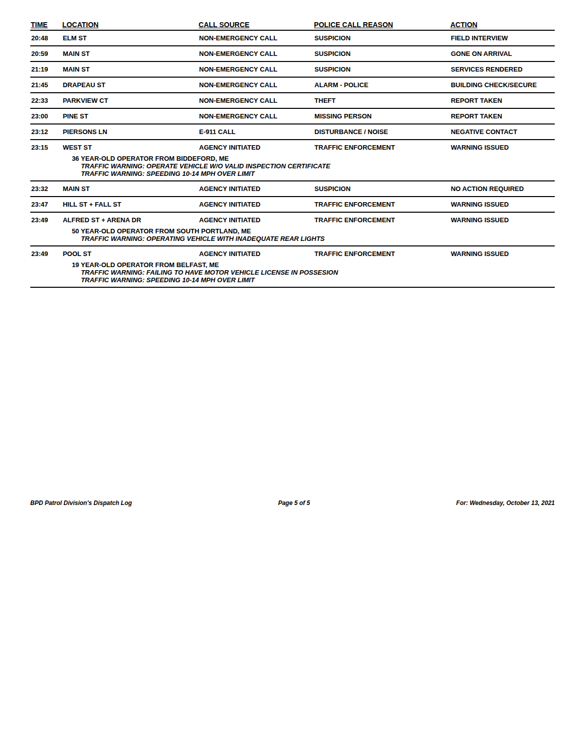| TIME | LOCATION | CALL SOURCE | POLICE CALL REASON | ACTION |
| --- | --- | --- | --- | --- |
| 20:48 | ELM ST | NON-EMERGENCY CALL | SUSPICION | FIELD INTERVIEW |
| 20:59 | MAIN ST | NON-EMERGENCY CALL | SUSPICION | GONE ON ARRIVAL |
| 21:19 | MAIN ST | NON-EMERGENCY CALL | SUSPICION | SERVICES RENDERED |
| 21:45 | DRAPEAU ST | NON-EMERGENCY CALL | ALARM - POLICE | BUILDING CHECK/SECURE |
| 22:33 | PARKVIEW CT | NON-EMERGENCY CALL | THEFT | REPORT TAKEN |
| 23:00 | PINE ST | NON-EMERGENCY CALL | MISSING PERSON | REPORT TAKEN |
| 23:12 | PIERSONS LN | E-911 CALL | DISTURBANCE / NOISE | NEGATIVE CONTACT |
| 23:15 | WEST ST | AGENCY INITIATED | TRAFFIC ENFORCEMENT | WARNING ISSUED |
| | 36 YEAR-OLD OPERATOR FROM BIDDEFORD, ME TRAFFIC WARNING: OPERATE VEHICLE W/O VALID INSPECTION CERTIFICATE TRAFFIC WARNING: SPEEDING 10-14 MPH OVER LIMIT |
| 23:32 | MAIN ST | AGENCY INITIATED | SUSPICION | NO ACTION REQUIRED |
| 23:47 | HILL ST + FALL ST | AGENCY INITIATED | TRAFFIC ENFORCEMENT | WARNING ISSUED |
| 23:49 | ALFRED ST + ARENA DR | AGENCY INITIATED | TRAFFIC ENFORCEMENT | WARNING ISSUED |
| | 50 YEAR-OLD OPERATOR FROM SOUTH PORTLAND, ME TRAFFIC WARNING: OPERATING VEHICLE WITH INADEQUATE REAR LIGHTS |
| 23:49 | POOL ST | AGENCY INITIATED | TRAFFIC ENFORCEMENT | WARNING ISSUED |
| | 19 YEAR-OLD OPERATOR FROM BELFAST, ME TRAFFIC WARNING: FAILING TO HAVE MOTOR VEHICLE LICENSE IN POSSESION TRAFFIC WARNING: SPEEDING 10-14 MPH OVER LIMIT |
BPD Patrol Division's Dispatch Log
Page 5 of 5
For: Wednesday, October 13, 2021